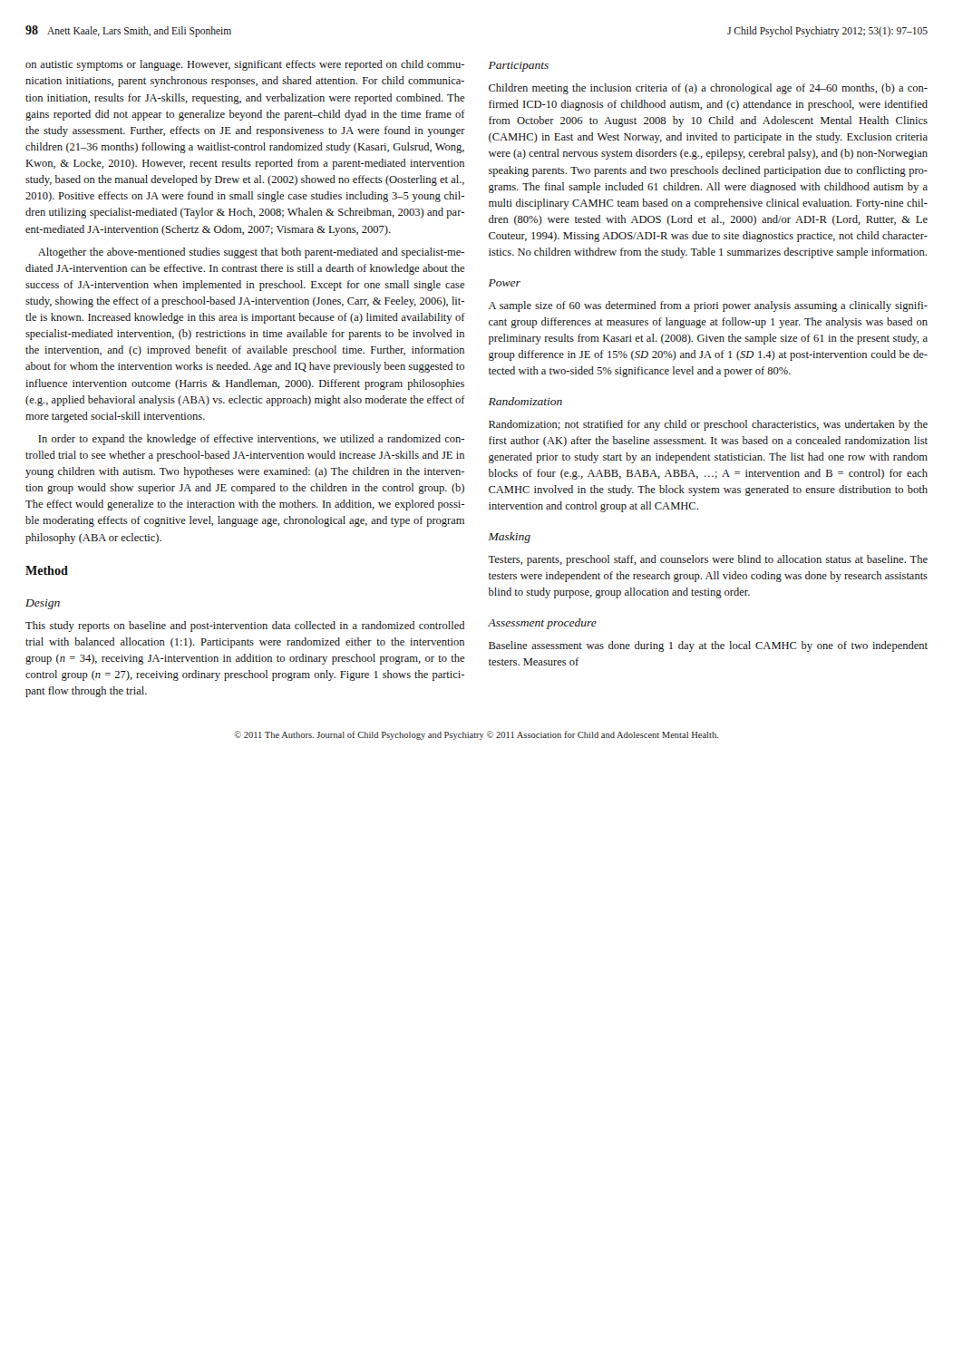98 Anett Kaale, Lars Smith, and Eili Sponheim
J Child Psychol Psychiatry 2012; 53(1): 97–105
on autistic symptoms or language. However, significant effects were reported on child communication initiations, parent synchronous responses, and shared attention. For child communication initiation, results for JA-skills, requesting, and verbalization were reported combined. The gains reported did not appear to generalize beyond the parent–child dyad in the time frame of the study assessment. Further, effects on JE and responsiveness to JA were found in younger children (21–36 months) following a waitlist-control randomized study (Kasari, Gulsrud, Wong, Kwon, & Locke, 2010). However, recent results reported from a parent-mediated intervention study, based on the manual developed by Drew et al. (2002) showed no effects (Oosterling et al., 2010). Positive effects on JA were found in small single case studies including 3–5 young children utilizing specialist-mediated (Taylor & Hoch, 2008; Whalen & Schreibman, 2003) and parent-mediated JA-intervention (Schertz & Odom, 2007; Vismara & Lyons, 2007).
Altogether the above-mentioned studies suggest that both parent-mediated and specialist-mediated JA-intervention can be effective. In contrast there is still a dearth of knowledge about the success of JA-intervention when implemented in preschool. Except for one small single case study, showing the effect of a preschool-based JA-intervention (Jones, Carr, & Feeley, 2006), little is known. Increased knowledge in this area is important because of (a) limited availability of specialist-mediated intervention, (b) restrictions in time available for parents to be involved in the intervention, and (c) improved benefit of available preschool time. Further, information about for whom the intervention works is needed. Age and IQ have previously been suggested to influence intervention outcome (Harris & Handleman, 2000). Different program philosophies (e.g., applied behavioral analysis (ABA) vs. eclectic approach) might also moderate the effect of more targeted social-skill interventions.
In order to expand the knowledge of effective interventions, we utilized a randomized controlled trial to see whether a preschool-based JA-intervention would increase JA-skills and JE in young children with autism. Two hypotheses were examined: (a) The children in the intervention group would show superior JA and JE compared to the children in the control group. (b) The effect would generalize to the interaction with the mothers. In addition, we explored possible moderating effects of cognitive level, language age, chronological age, and type of program philosophy (ABA or eclectic).
Method
Design
This study reports on baseline and post-intervention data collected in a randomized controlled trial with balanced allocation (1:1). Participants were randomized either to the intervention group (n = 34), receiving JA-intervention in addition to ordinary preschool program, or to the control group (n = 27), receiving ordinary preschool program only. Figure 1 shows the participant flow through the trial.
Participants
Children meeting the inclusion criteria of (a) a chronological age of 24–60 months, (b) a confirmed ICD-10 diagnosis of childhood autism, and (c) attendance in preschool, were identified from October 2006 to August 2008 by 10 Child and Adolescent Mental Health Clinics (CAMHC) in East and West Norway, and invited to participate in the study. Exclusion criteria were (a) central nervous system disorders (e.g., epilepsy, cerebral palsy), and (b) non-Norwegian speaking parents. Two parents and two preschools declined participation due to conflicting programs. The final sample included 61 children. All were diagnosed with childhood autism by a multi disciplinary CAMHC team based on a comprehensive clinical evaluation. Forty-nine children (80%) were tested with ADOS (Lord et al., 2000) and/or ADI-R (Lord, Rutter, & Le Couteur, 1994). Missing ADOS/ADI-R was due to site diagnostics practice, not child characteristics. No children withdrew from the study. Table 1 summarizes descriptive sample information.
Power
A sample size of 60 was determined from a priori power analysis assuming a clinically significant group differences at measures of language at follow-up 1 year. The analysis was based on preliminary results from Kasari et al. (2008). Given the sample size of 61 in the present study, a group difference in JE of 15% (SD 20%) and JA of 1 (SD 1.4) at post-intervention could be detected with a two-sided 5% significance level and a power of 80%.
Randomization
Randomization; not stratified for any child or preschool characteristics, was undertaken by the first author (AK) after the baseline assessment. It was based on a concealed randomization list generated prior to study start by an independent statistician. The list had one row with random blocks of four (e.g., AABB, BABA, ABBA, …; A = intervention and B = control) for each CAMHC involved in the study. The block system was generated to ensure distribution to both intervention and control group at all CAMHC.
Masking
Testers, parents, preschool staff, and counselors were blind to allocation status at baseline. The testers were independent of the research group. All video coding was done by research assistants blind to study purpose, group allocation and testing order.
Assessment procedure
Baseline assessment was done during 1 day at the local CAMHC by one of two independent testers. Measures of
© 2011 The Authors. Journal of Child Psychology and Psychiatry © 2011 Association for Child and Adolescent Mental Health.